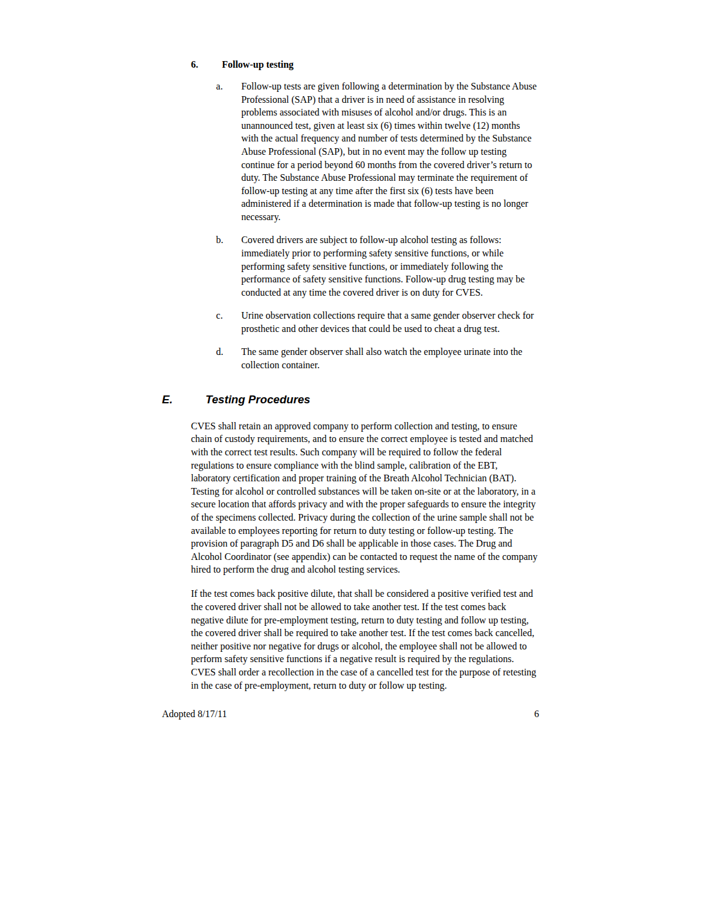6.
Follow-up testing
a.
Follow-up tests are given following a determination by the Substance Abuse Professional (SAP) that a driver is in need of assistance in resolving problems associated with misuses of alcohol and/or drugs. This is an unannounced test, given at least six (6) times within twelve (12) months with the actual frequency and number of tests determined by the Substance Abuse Professional (SAP), but in no event may the follow up testing continue for a period beyond 60 months from the covered driver’s return to duty. The Substance Abuse Professional may terminate the requirement of follow-up testing at any time after the first six (6) tests have been administered if a determination is made that follow-up testing is no longer necessary.
b.
Covered drivers are subject to follow-up alcohol testing as follows: immediately prior to performing safety sensitive functions, or while performing safety sensitive functions, or immediately following the performance of safety sensitive functions. Follow-up drug testing may be conducted at any time the covered driver is on duty for CVES.
c.
Urine observation collections require that a same gender observer check for prosthetic and other devices that could be used to cheat a drug test.
d.
The same gender observer shall also watch the employee urinate into the collection container.
E.
Testing Procedures
CVES shall retain an approved company to perform collection and testing, to ensure chain of custody requirements, and to ensure the correct employee is tested and matched with the correct test results. Such company will be required to follow the federal regulations to ensure compliance with the blind sample, calibration of the EBT, laboratory certification and proper training of the Breath Alcohol Technician (BAT). Testing for alcohol or controlled substances will be taken on-site or at the laboratory, in a secure location that affords privacy and with the proper safeguards to ensure the integrity of the specimens collected. Privacy during the collection of the urine sample shall not be available to employees reporting for return to duty testing or follow-up testing. The provision of paragraph D5 and D6 shall be applicable in those cases. The Drug and Alcohol Coordinator (see appendix) can be contacted to request the name of the company hired to perform the drug and alcohol testing services.
If the test comes back positive dilute, that shall be considered a positive verified test and the covered driver shall not be allowed to take another test. If the test comes back negative dilute for pre-employment testing, return to duty testing and follow up testing, the covered driver shall be required to take another test. If the test comes back cancelled, neither positive nor negative for drugs or alcohol, the employee shall not be allowed to perform safety sensitive functions if a negative result is required by the regulations. CVES shall order a recollection in the case of a cancelled test for the purpose of retesting in the case of pre-employment, return to duty or follow up testing.
Adopted 8/17/11 6